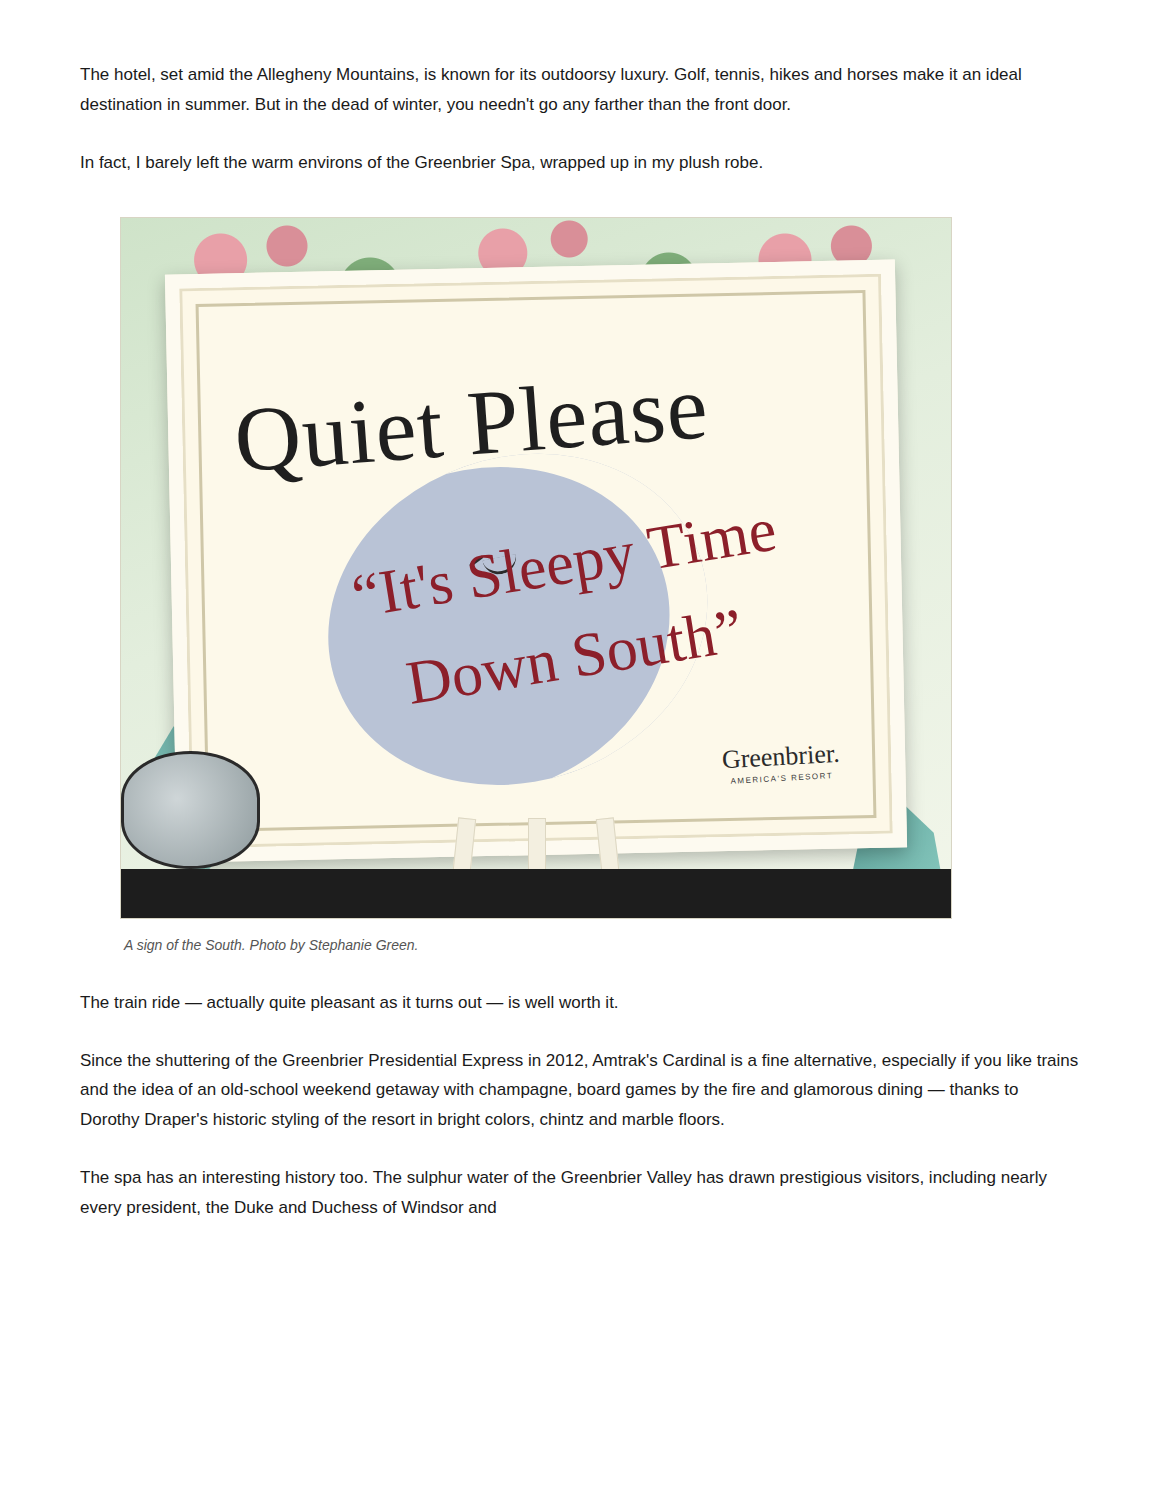The hotel, set amid the Allegheny Mountains, is known for its outdoorsy luxury. Golf, tennis, hikes and horses make it an ideal destination in summer. But in the dead of winter, you needn't go any farther than the front door.
In fact, I barely left the warm environs of the Greenbrier Spa, wrapped up in my plush robe.
Quiet Please
“It's Sleepy Time
Down South”
Greenbrier.
America's Resort
A sign of the South. Photo by Stephanie Green.
The train ride — actually quite pleasant as it turns out — is well worth it.
Since the shuttering of the Greenbrier Presidential Express in 2012, Amtrak's Cardinal is a fine alternative, especially if you like trains and the idea of an old-school weekend getaway with champagne, board games by the fire and glamorous dining — thanks to Dorothy Draper's historic styling of the resort in bright colors, chintz and marble floors.
The spa has an interesting history too. The sulphur water of the Greenbrier Valley has drawn prestigious visitors, including nearly every president, the Duke and Duchess of Windsor and